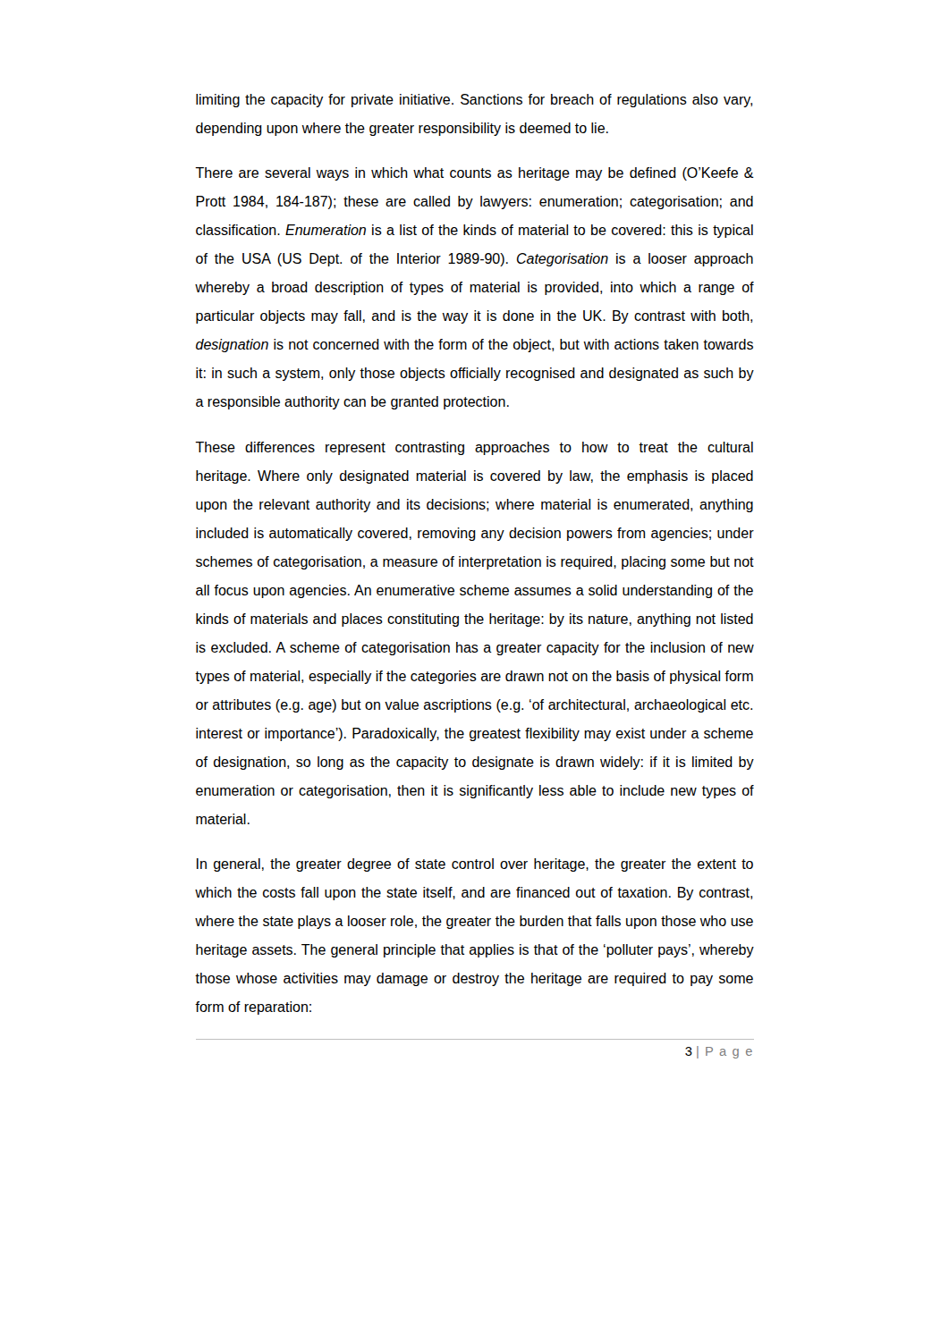limiting the capacity for private initiative. Sanctions for breach of regulations also vary, depending upon where the greater responsibility is deemed to lie.
There are several ways in which what counts as heritage may be defined (O’Keefe & Prott 1984, 184-187); these are called by lawyers: enumeration; categorisation; and classification. Enumeration is a list of the kinds of material to be covered: this is typical of the USA (US Dept. of the Interior 1989-90). Categorisation is a looser approach whereby a broad description of types of material is provided, into which a range of particular objects may fall, and is the way it is done in the UK. By contrast with both, designation is not concerned with the form of the object, but with actions taken towards it: in such a system, only those objects officially recognised and designated as such by a responsible authority can be granted protection.
These differences represent contrasting approaches to how to treat the cultural heritage. Where only designated material is covered by law, the emphasis is placed upon the relevant authority and its decisions; where material is enumerated, anything included is automatically covered, removing any decision powers from agencies; under schemes of categorisation, a measure of interpretation is required, placing some but not all focus upon agencies. An enumerative scheme assumes a solid understanding of the kinds of materials and places constituting the heritage: by its nature, anything not listed is excluded. A scheme of categorisation has a greater capacity for the inclusion of new types of material, especially if the categories are drawn not on the basis of physical form or attributes (e.g. age) but on value ascriptions (e.g. ‘of architectural, archaeological etc. interest or importance’). Paradoxically, the greatest flexibility may exist under a scheme of designation, so long as the capacity to designate is drawn widely: if it is limited by enumeration or categorisation, then it is significantly less able to include new types of material.
In general, the greater degree of state control over heritage, the greater the extent to which the costs fall upon the state itself, and are financed out of taxation. By contrast, where the state plays a looser role, the greater the burden that falls upon those who use heritage assets. The general principle that applies is that of the ‘polluter pays’, whereby those whose activities may damage or destroy the heritage are required to pay some form of reparation:
3 | P a g e